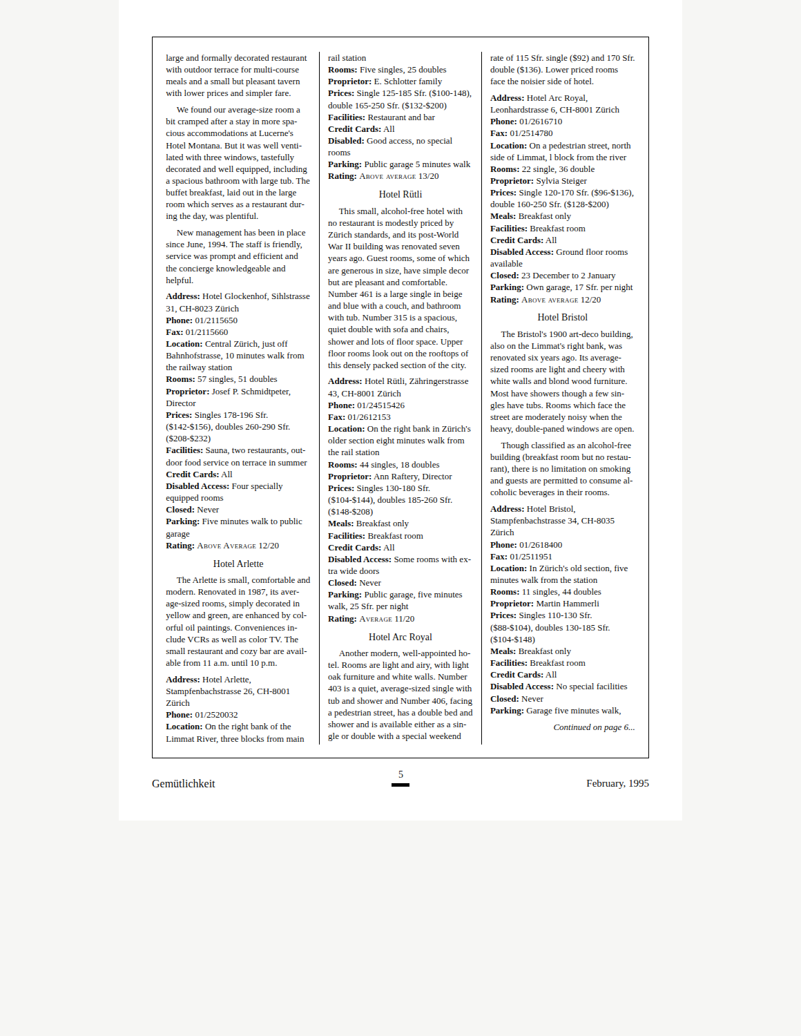large and formally decorated restaurant with outdoor terrace for multi-course meals and a small but pleasant tavern with lower prices and simpler fare.
We found our average-size room a bit cramped after a stay in more spacious accommodations at Lucerne's Hotel Montana. But it was well ventilated with three windows, tastefully decorated and well equipped, including a spacious bathroom with large tub. The buffet breakfast, laid out in the large room which serves as a restaurant during the day, was plentiful.
New management has been in place since June, 1994. The staff is friendly, service was prompt and efficient and the concierge knowledgeable and helpful.
Address: Hotel Glockenhof, Sihlstrasse 31, CH-8023 Zürich
Phone: 01/2115650
Fax: 01/2115660
Location: Central Zürich, just off Bahnhofstrasse, 10 minutes walk from the railway station
Rooms: 57 singles, 51 doubles
Proprietor: Josef P. Schmidtpeter, Director
Prices: Singles 178-196 Sfr. ($142-$156), doubles 260-290 Sfr. ($208-$232)
Facilities: Sauna, two restaurants, outdoor food service on terrace in summer
Credit Cards: All
Disabled Access: Four specially equipped rooms
Closed: Never
Parking: Five minutes walk to public garage
Rating: Above Average 12/20
Hotel Arlette
The Arlette is small, comfortable and modern. Renovated in 1987, its average-sized rooms, simply decorated in yellow and green, are enhanced by colorful oil paintings. Conveniences include VCRs as well as color TV. The small restaurant and cozy bar are available from 11 a.m. until 10 p.m.
Address: Hotel Arlette, Stampfenbachstrasse 26, CH-8001 Zürich
Phone: 01/2520032
Location: On the right bank of the Limmat River, three blocks from main rail station
Rooms: Five singles, 25 doubles
Proprietor: E. Schlotter family
Prices: Single 125-185 Sfr. ($100-148), double 165-250 Sfr. ($132-$200)
Facilities: Restaurant and bar
Credit Cards: All
Disabled: Good access, no special rooms
Parking: Public garage 5 minutes walk
Rating: Above average 13/20
Hotel Rütli
This small, alcohol-free hotel with no restaurant is modestly priced by Zürich standards, and its post-World War II building was renovated seven years ago. Guest rooms, some of which are generous in size, have simple decor but are pleasant and comfortable. Number 461 is a large single in beige and blue with a couch, and bathroom with tub. Number 315 is a spacious, quiet double with sofa and chairs, shower and lots of floor space. Upper floor rooms look out on the rooftops of this densely packed section of the city.
Address: Hotel Rütli, Zähringerstrasse 43, CH-8001 Zürich
Phone: 01/24515426
Fax: 01/2612153
Location: On the right bank in Zürich's older section eight minutes walk from the rail station
Rooms: 44 singles, 18 doubles
Proprietor: Ann Raftery, Director
Prices: Singles 130-180 Sfr. ($104-$144), doubles 185-260 Sfr. ($148-$208)
Meals: Breakfast only
Facilities: Breakfast room
Credit Cards: All
Disabled Access: Some rooms with extra wide doors
Closed: Never
Parking: Public garage, five minutes walk, 25 Sfr. per night
Rating: Average 11/20
Hotel Arc Royal
Another modern, well-appointed hotel. Rooms are light and airy, with light oak furniture and white walls. Number 403 is a quiet, average-sized single with tub and shower and Number 406, facing a pedestrian street, has a double bed and shower and is available either as a single or double with a special weekend rate of 115 Sfr. single ($92) and 170 Sfr. double ($136). Lower priced rooms face the noisier side of hotel.
Address: Hotel Arc Royal, Leonhardstrasse 6, CH-8001 Zürich
Phone: 01/2616710
Fax: 01/2514780
Location: On a pedestrian street, north side of Limmat, l block from the river
Rooms: 22 single, 36 double
Proprietor: Sylvia Steiger
Prices: Single 120-170 Sfr. ($96-$136), double 160-250 Sfr. ($128-$200)
Meals: Breakfast only
Facilities: Breakfast room
Credit Cards: All
Disabled Access: Ground floor rooms available
Closed: 23 December to 2 January
Parking: Own garage, 17 Sfr. per night
Rating: Above average 12/20
Hotel Bristol
The Bristol's 1900 art-deco building, also on the Limmat's right bank, was renovated six years ago. Its average-sized rooms are light and cheery with white walls and blond wood furniture. Most have showers though a few singles have tubs. Rooms which face the street are moderately noisy when the heavy, double-paned windows are open.
Though classified as an alcohol-free building (breakfast room but no restaurant), there is no limitation on smoking and guests are permitted to consume alcoholic beverages in their rooms.
Address: Hotel Bristol, Stampfenbachstrasse 34, CH-8035 Zürich
Phone: 01/2618400
Fax: 01/2511951
Location: In Zürich's old section, five minutes walk from the station
Rooms: 11 singles, 44 doubles
Proprietor: Martin Hammerli
Prices: Singles 110-130 Sfr. ($88-$104), doubles 130-185 Sfr. ($104-$148)
Meals: Breakfast only
Facilities: Breakfast room
Credit Cards: All
Disabled Access: No special facilities
Closed: Never
Parking: Garage five minutes walk,
Continued on page 6...
Gemütlichkeit
5
February, 1995